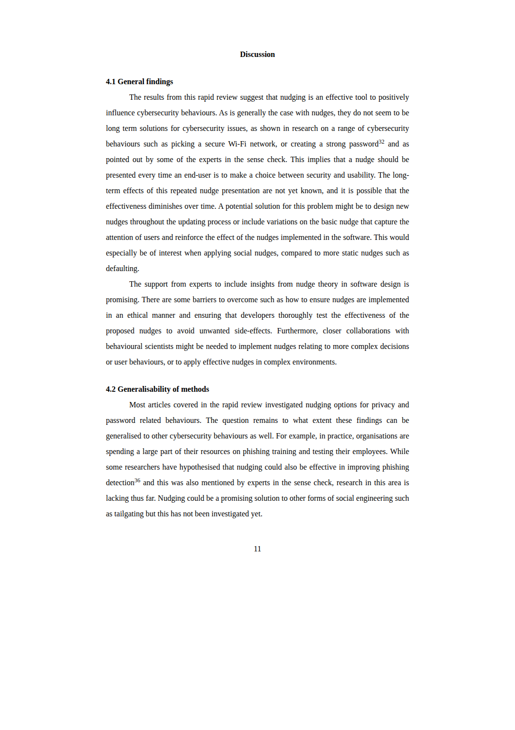Discussion
4.1 General findings
The results from this rapid review suggest that nudging is an effective tool to positively influence cybersecurity behaviours. As is generally the case with nudges, they do not seem to be long term solutions for cybersecurity issues, as shown in research on a range of cybersecurity behaviours such as picking a secure Wi-Fi network, or creating a strong password32 and as pointed out by some of the experts in the sense check. This implies that a nudge should be presented every time an end-user is to make a choice between security and usability. The long-term effects of this repeated nudge presentation are not yet known, and it is possible that the effectiveness diminishes over time. A potential solution for this problem might be to design new nudges throughout the updating process or include variations on the basic nudge that capture the attention of users and reinforce the effect of the nudges implemented in the software. This would especially be of interest when applying social nudges, compared to more static nudges such as defaulting.
The support from experts to include insights from nudge theory in software design is promising. There are some barriers to overcome such as how to ensure nudges are implemented in an ethical manner and ensuring that developers thoroughly test the effectiveness of the proposed nudges to avoid unwanted side-effects. Furthermore, closer collaborations with behavioural scientists might be needed to implement nudges relating to more complex decisions or user behaviours, or to apply effective nudges in complex environments.
4.2 Generalisability of methods
Most articles covered in the rapid review investigated nudging options for privacy and password related behaviours. The question remains to what extent these findings can be generalised to other cybersecurity behaviours as well. For example, in practice, organisations are spending a large part of their resources on phishing training and testing their employees. While some researchers have hypothesised that nudging could also be effective in improving phishing detection36 and this was also mentioned by experts in the sense check, research in this area is lacking thus far. Nudging could be a promising solution to other forms of social engineering such as tailgating but this has not been investigated yet.
11